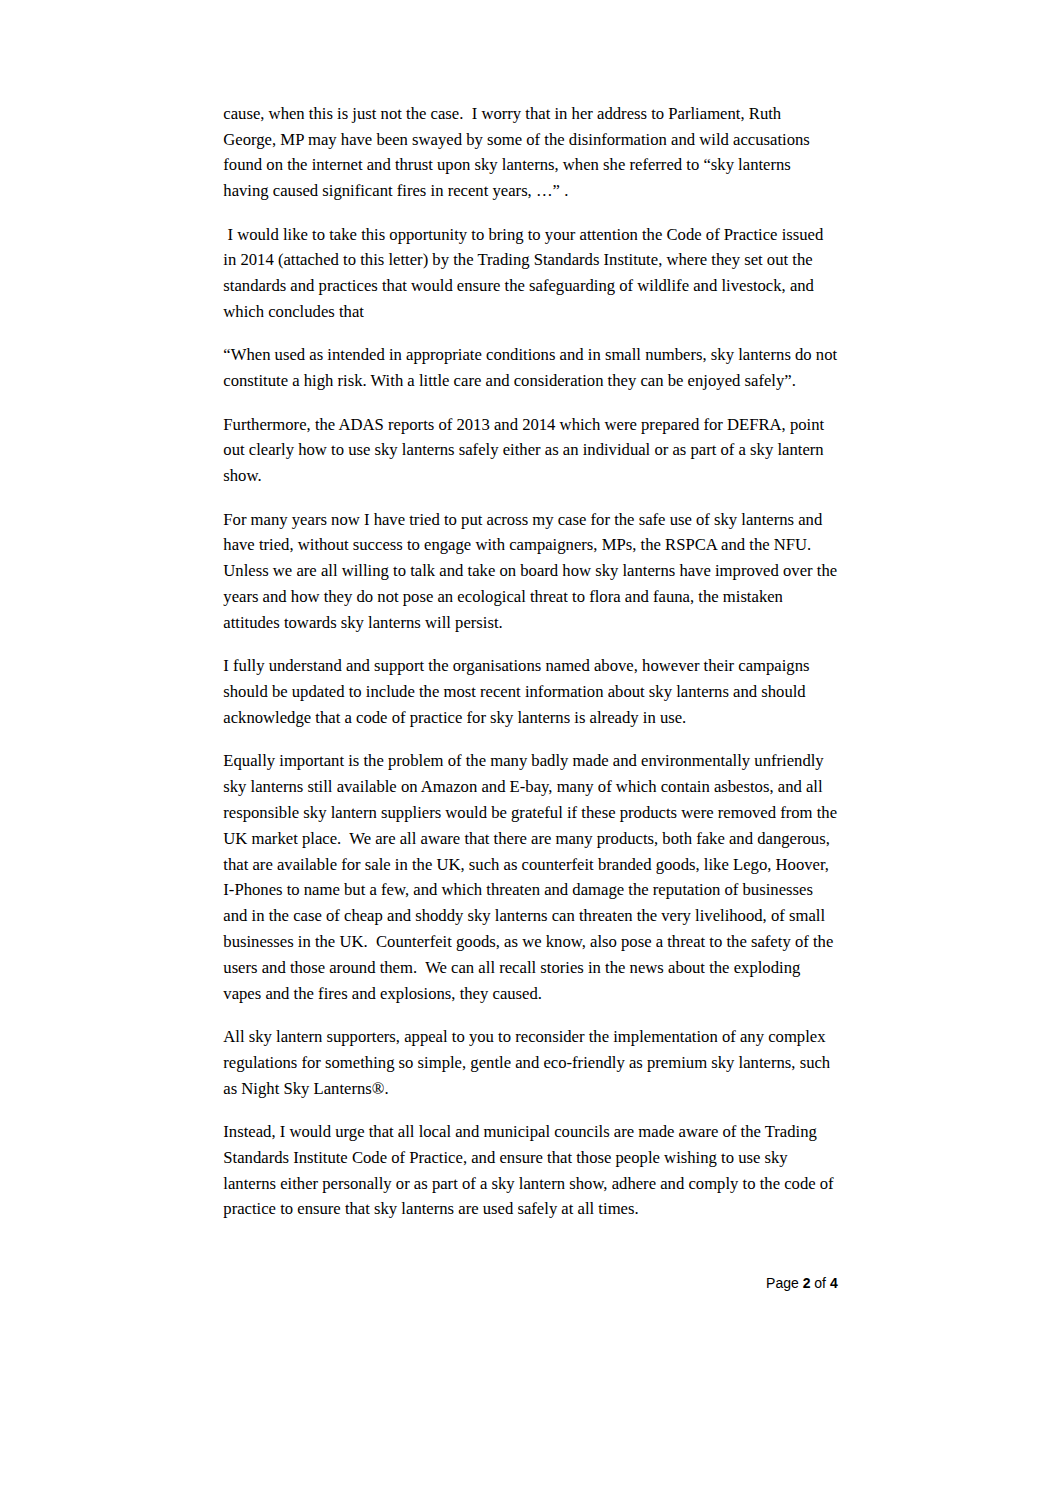cause, when this is just not the case. I worry that in her address to Parliament, Ruth George, MP may have been swayed by some of the disinformation and wild accusations found on the internet and thrust upon sky lanterns, when she referred to “sky lanterns having caused significant fires in recent years, …” .
I would like to take this opportunity to bring to your attention the Code of Practice issued in 2014 (attached to this letter) by the Trading Standards Institute, where they set out the standards and practices that would ensure the safeguarding of wildlife and livestock, and which concludes that
“When used as intended in appropriate conditions and in small numbers, sky lanterns do not constitute a high risk. With a little care and consideration they can be enjoyed safely”.
Furthermore, the ADAS reports of 2013 and 2014 which were prepared for DEFRA, point out clearly how to use sky lanterns safely either as an individual or as part of a sky lantern show.
For many years now I have tried to put across my case for the safe use of sky lanterns and have tried, without success to engage with campaigners, MPs, the RSPCA and the NFU. Unless we are all willing to talk and take on board how sky lanterns have improved over the years and how they do not pose an ecological threat to flora and fauna, the mistaken attitudes towards sky lanterns will persist.
I fully understand and support the organisations named above, however their campaigns should be updated to include the most recent information about sky lanterns and should acknowledge that a code of practice for sky lanterns is already in use.
Equally important is the problem of the many badly made and environmentally unfriendly sky lanterns still available on Amazon and E-bay, many of which contain asbestos, and all responsible sky lantern suppliers would be grateful if these products were removed from the UK market place. We are all aware that there are many products, both fake and dangerous, that are available for sale in the UK, such as counterfeit branded goods, like Lego, Hoover, I-Phones to name but a few, and which threaten and damage the reputation of businesses and in the case of cheap and shoddy sky lanterns can threaten the very livelihood, of small businesses in the UK. Counterfeit goods, as we know, also pose a threat to the safety of the users and those around them. We can all recall stories in the news about the exploding vapes and the fires and explosions, they caused.
All sky lantern supporters, appeal to you to reconsider the implementation of any complex regulations for something so simple, gentle and eco-friendly as premium sky lanterns, such as Night Sky Lanterns®.
Instead, I would urge that all local and municipal councils are made aware of the Trading Standards Institute Code of Practice, and ensure that those people wishing to use sky lanterns either personally or as part of a sky lantern show, adhere and comply to the code of practice to ensure that sky lanterns are used safely at all times.
Page 2 of 4